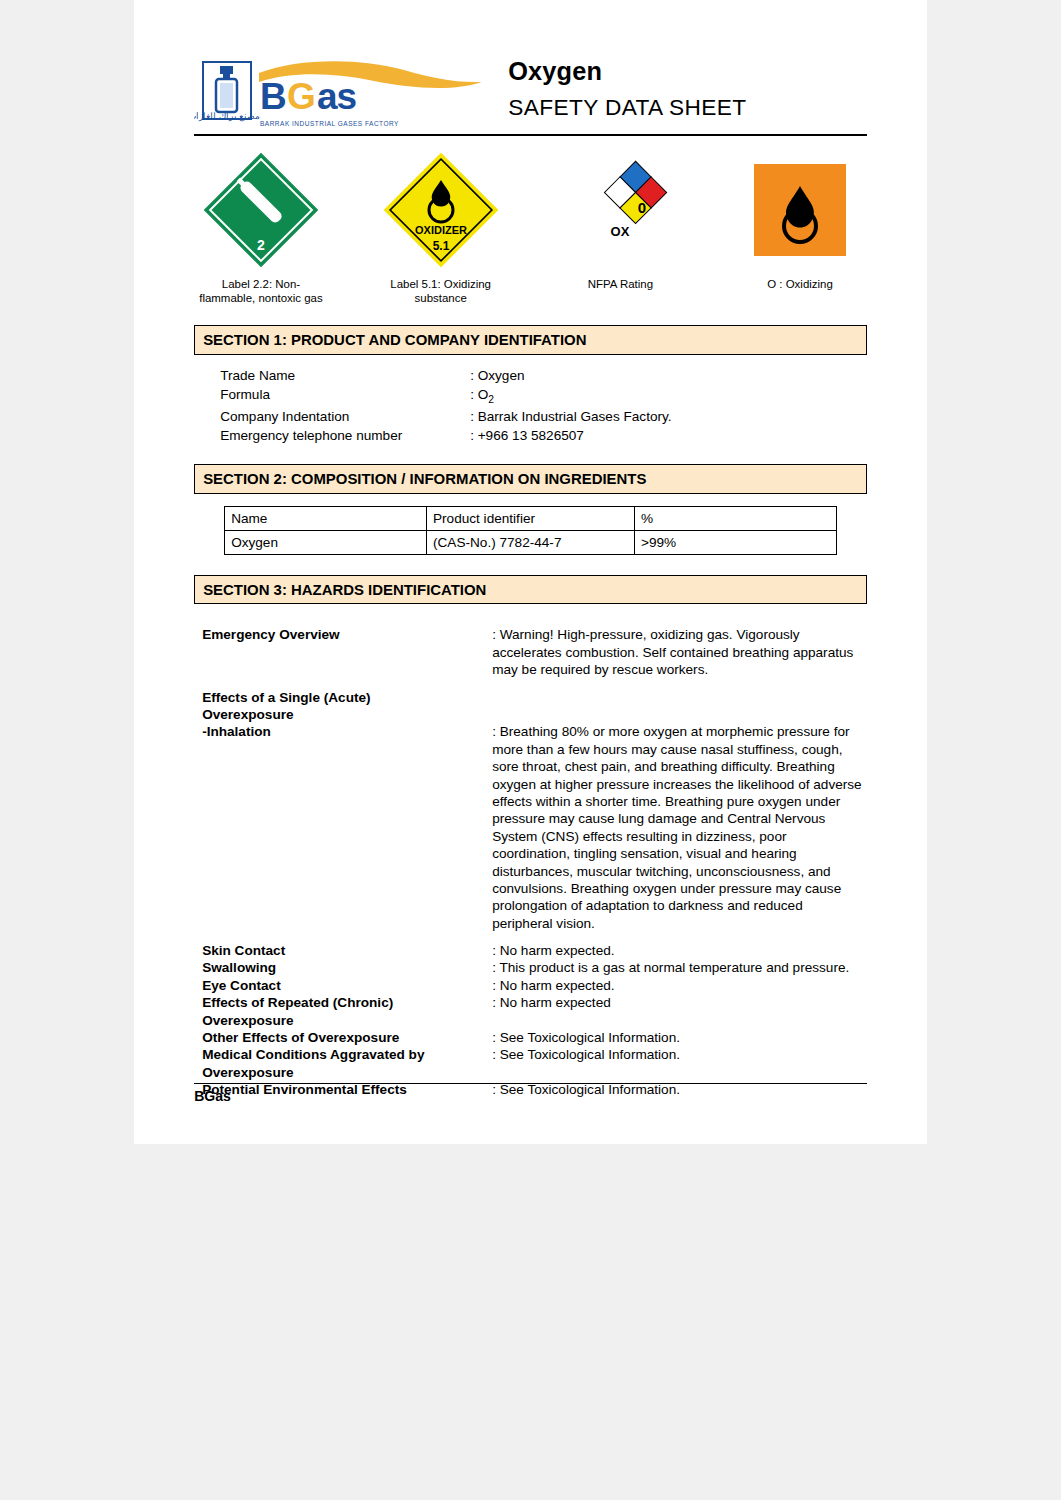B G as مصنع براك للغازات الصناعية BARRAK INDUSTRIAL GASES FACTORY
Oxygen
SAFETY DATA SHEET
2
Label 2.2: Non-flammable, nontoxic gas
OXIDIZER 5.1
Label 5.1: Oxidizing substance
0 0 0 OX
NFPA Rating
O : Oxidizing
SECTION 1: PRODUCT AND COMPANY IDENTIFATION
Trade Name
: Oxygen
Formula
: O2
Company Indentation
: Barrak Industrial Gases Factory.
Emergency telephone number
: +966 13 5826507
SECTION 2: COMPOSITION / INFORMATION ON INGREDIENTS
| Name | Product identifier | % |
| Oxygen | (CAS-No.) 7782-44-7 | >99% |
SECTION 3: HAZARDS IDENTIFICATION
Emergency Overview
: Warning! High-pressure, oxidizing gas. Vigorously accelerates combustion. Self contained breathing apparatus may be required by rescue workers.
Effects of a Single (Acute)
Overexposure
-Inhalation
: Breathing 80% or more oxygen at morphemic pressure for more than a few hours may cause nasal stuffiness, cough, sore throat, chest pain, and breathing difficulty. Breathing oxygen at higher pressure increases the likelihood of adverse effects within a shorter time. Breathing pure oxygen under pressure may cause lung damage and Central Nervous System (CNS) effects resulting in dizziness, poor coordination, tingling sensation, visual and hearing disturbances, muscular twitching, unconsciousness, and convulsions. Breathing oxygen under pressure may cause prolongation of adaptation to darkness and reduced peripheral vision.
Skin Contact
: No harm expected.
Swallowing
: This product is a gas at normal temperature and pressure.
Eye Contact
: No harm expected.
Effects of Repeated (Chronic)
Overexposure
: No harm expected
Other Effects of Overexposure
: See Toxicological Information.
Medical Conditions Aggravated by
Overexposure
: See Toxicological Information.
Potential Environmental Effects
: See Toxicological Information.
BGas